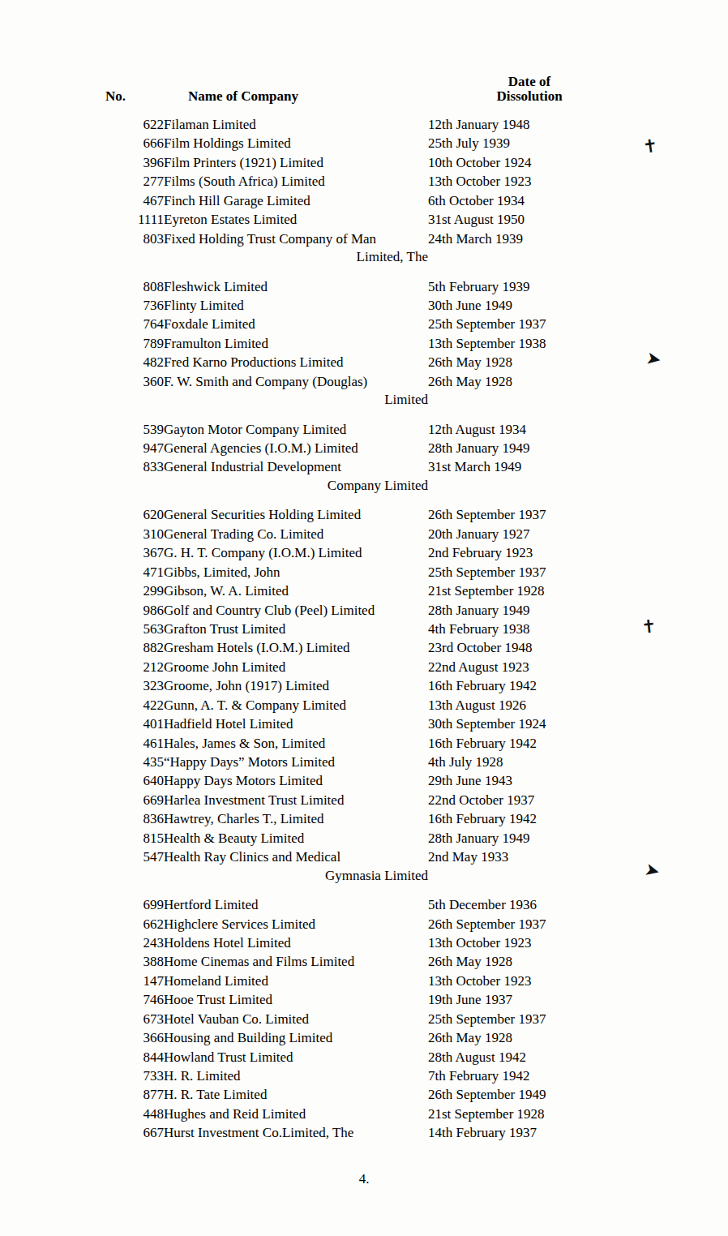✝ ➤ ✝ ➤
| No. | Name of Company | Date of Dissolution |
| --- | --- | --- |
| 622 | Filaman Limited | 12th January 1948 |
| 666 | Film Holdings Limited | 25th July 1939 |
| 396 | Film Printers (1921) Limited | 10th October 1924 |
| 277 | Films (South Africa) Limited | 13th October 1923 |
| 467 | Finch Hill Garage Limited | 6th October 1934 |
| 1111 | Eyreton Estates Limited | 31st August 1950 |
| 803 | Fixed Holding Trust Company of Man Limited, The | 24th March 1939 |
| 808 | Fleshwick Limited | 5th February 1939 |
| 736 | Flinty Limited | 30th June 1949 |
| 764 | Foxdale Limited | 25th September 1937 |
| 789 | Framulton Limited | 13th September 1938 |
| 482 | Fred Karno Productions Limited | 26th May 1928 |
| 360 | F. W. Smith and Company (Douglas) Limited | 26th May 1928 |
| 539 | Gayton Motor Company Limited | 12th August 1934 |
| 947 | General Agencies (I.O.M.) Limited | 28th January 1949 |
| 833 | General Industrial Development Company Limited | 31st March 1949 |
| 620 | General Securities Holding Limited | 26th September 1937 |
| 310 | General Trading Co. Limited | 20th January 1927 |
| 367 | G. H. T. Company (I.O.M.) Limited | 2nd February 1923 |
| 471 | Gibbs, Limited, John | 25th September 1937 |
| 299 | Gibson, W. A. Limited | 21st September 1928 |
| 986 | Golf and Country Club (Peel) Limited | 28th January 1949 |
| 563 | Grafton Trust Limited | 4th February 1938 |
| 882 | Gresham Hotels (I.O.M.) Limited | 23rd October 1948 |
| 212 | Groome John Limited | 22nd August 1923 |
| 323 | Groome, John (1917) Limited | 16th February 1942 |
| 422 | Gunn, A. T. & Company Limited | 13th August 1926 |
| 401 | Hadfield Hotel Limited | 30th September 1924 |
| 461 | Hales, James & Son, Limited | 16th February 1942 |
| 435 | “Happy Days” Motors Limited | 4th July 1928 |
| 640 | Happy Days Motors Limited | 29th June 1943 |
| 669 | Harlea Investment Trust Limited | 22nd October 1937 |
| 836 | Hawtrey, Charles T., Limited | 16th February 1942 |
| 815 | Health & Beauty Limited | 28th January 1949 |
| 547 | Health Ray Clinics and Medical Gymnasia Limited | 2nd May 1933 |
| 699 | Hertford Limited | 5th December 1936 |
| 662 | Highclere Services Limited | 26th September 1937 |
| 243 | Holdens Hotel Limited | 13th October 1923 |
| 388 | Home Cinemas and Films Limited | 26th May 1928 |
| 147 | Homeland Limited | 13th October 1923 |
| 746 | Hooe Trust Limited | 19th June 1937 |
| 673 | Hotel Vauban Co. Limited | 25th September 1937 |
| 366 | Housing and Building Limited | 26th May 1928 |
| 844 | Howland Trust Limited | 28th August 1942 |
| 733 | H. R. Limited | 7th February 1942 |
| 877 | H. R. Tate Limited | 26th September 1949 |
| 448 | Hughes and Reid Limited | 21st September 1928 |
| 667 | Hurst Investment Co.Limited, The | 14th February 1937 |
4.